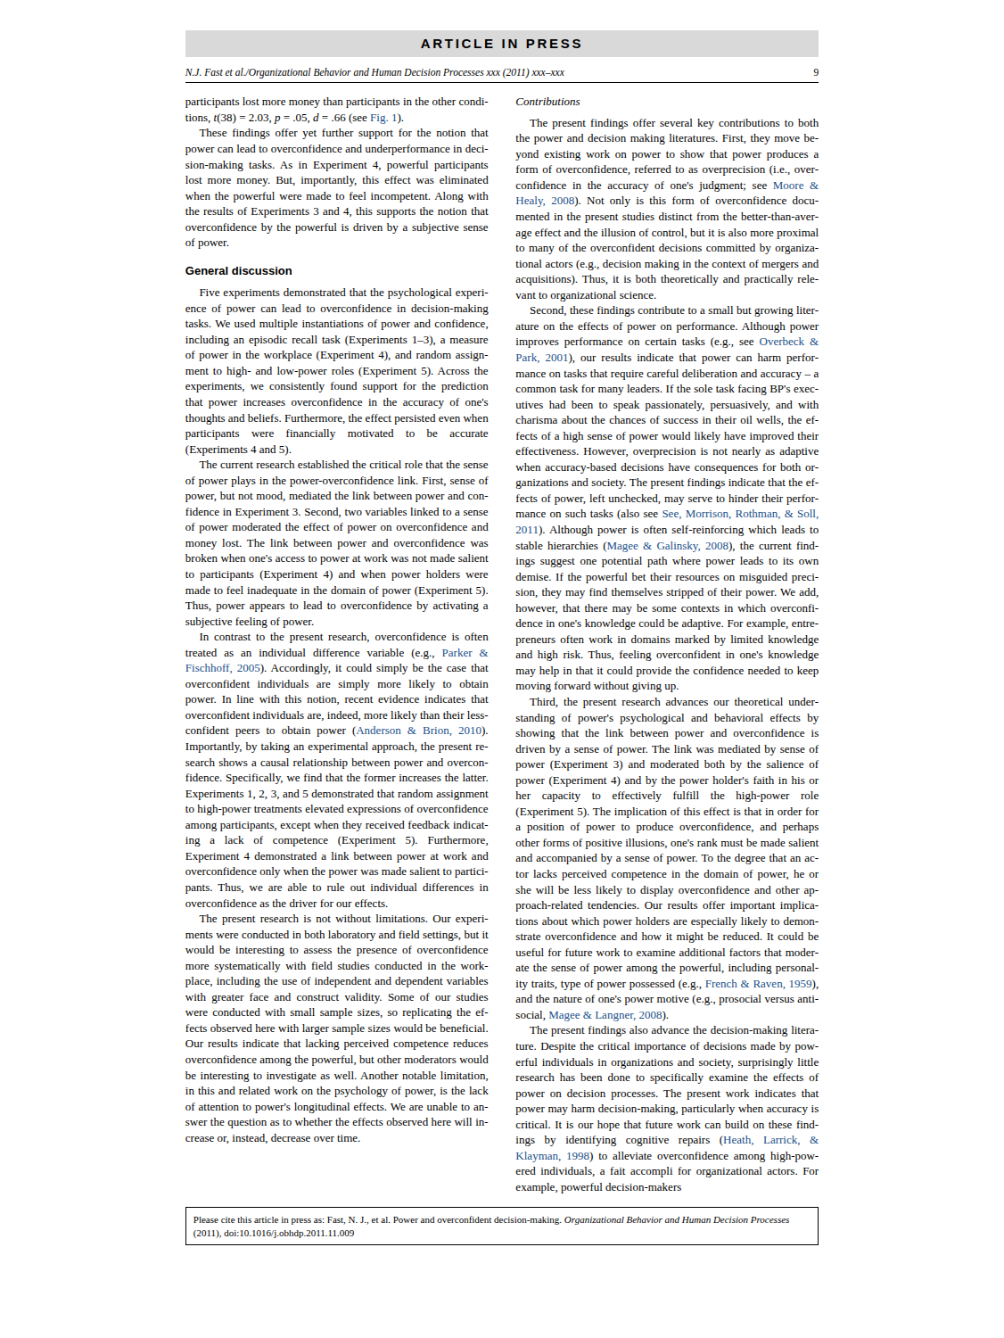ARTICLE IN PRESS
N.J. Fast et al./Organizational Behavior and Human Decision Processes xxx (2011) xxx–xxx 9
participants lost more money than participants in the other conditions, t(38) = 2.03, p = .05, d = .66 (see Fig. 1).
These findings offer yet further support for the notion that power can lead to overconfidence and underperformance in decision-making tasks. As in Experiment 4, powerful participants lost more money. But, importantly, this effect was eliminated when the powerful were made to feel incompetent. Along with the results of Experiments 3 and 4, this supports the notion that overconfidence by the powerful is driven by a subjective sense of power.
General discussion
Five experiments demonstrated that the psychological experience of power can lead to overconfidence in decision-making tasks. We used multiple instantiations of power and confidence, including an episodic recall task (Experiments 1–3), a measure of power in the workplace (Experiment 4), and random assignment to high- and low-power roles (Experiment 5). Across the experiments, we consistently found support for the prediction that power increases overconfidence in the accuracy of one's thoughts and beliefs. Furthermore, the effect persisted even when participants were financially motivated to be accurate (Experiments 4 and 5).
The current research established the critical role that the sense of power plays in the power-overconfidence link. First, sense of power, but not mood, mediated the link between power and confidence in Experiment 3. Second, two variables linked to a sense of power moderated the effect of power on overconfidence and money lost. The link between power and overconfidence was broken when one's access to power at work was not made salient to participants (Experiment 4) and when power holders were made to feel inadequate in the domain of power (Experiment 5). Thus, power appears to lead to overconfidence by activating a subjective feeling of power.
In contrast to the present research, overconfidence is often treated as an individual difference variable (e.g., Parker & Fischhoff, 2005). Accordingly, it could simply be the case that overconfident individuals are simply more likely to obtain power. In line with this notion, recent evidence indicates that overconfident individuals are, indeed, more likely than their less-confident peers to obtain power (Anderson & Brion, 2010). Importantly, by taking an experimental approach, the present research shows a causal relationship between power and overconfidence. Specifically, we find that the former increases the latter. Experiments 1, 2, 3, and 5 demonstrated that random assignment to high-power treatments elevated expressions of overconfidence among participants, except when they received feedback indicating a lack of competence (Experiment 5). Furthermore, Experiment 4 demonstrated a link between power at work and overconfidence only when the power was made salient to participants. Thus, we are able to rule out individual differences in overconfidence as the driver for our effects.
The present research is not without limitations. Our experiments were conducted in both laboratory and field settings, but it would be interesting to assess the presence of overconfidence more systematically with field studies conducted in the workplace, including the use of independent and dependent variables with greater face and construct validity. Some of our studies were conducted with small sample sizes, so replicating the effects observed here with larger sample sizes would be beneficial. Our results indicate that lacking perceived competence reduces overconfidence among the powerful, but other moderators would be interesting to investigate as well. Another notable limitation, in this and related work on the psychology of power, is the lack of attention to power's longitudinal effects. We are unable to answer the question as to whether the effects observed here will increase or, instead, decrease over time.
Contributions
The present findings offer several key contributions to both the power and decision making literatures. First, they move beyond existing work on power to show that power produces a form of overconfidence, referred to as overprecision (i.e., overconfidence in the accuracy of one's judgment; see Moore & Healy, 2008). Not only is this form of overconfidence documented in the present studies distinct from the better-than-average effect and the illusion of control, but it is also more proximal to many of the overconfident decisions committed by organizational actors (e.g., decision making in the context of mergers and acquisitions). Thus, it is both theoretically and practically relevant to organizational science.
Second, these findings contribute to a small but growing literature on the effects of power on performance. Although power improves performance on certain tasks (e.g., see Overbeck & Park, 2001), our results indicate that power can harm performance on tasks that require careful deliberation and accuracy – a common task for many leaders. If the sole task facing BP's executives had been to speak passionately, persuasively, and with charisma about the chances of success in their oil wells, the effects of a high sense of power would likely have improved their effectiveness. However, overprecision is not nearly as adaptive when accuracy-based decisions have consequences for both organizations and society. The present findings indicate that the effects of power, left unchecked, may serve to hinder their performance on such tasks (also see See, Morrison, Rothman, & Soll, 2011). Although power is often self-reinforcing which leads to stable hierarchies (Magee & Galinsky, 2008), the current findings suggest one potential path where power leads to its own demise. If the powerful bet their resources on misguided precision, they may find themselves stripped of their power. We add, however, that there may be some contexts in which overconfidence in one's knowledge could be adaptive. For example, entrepreneurs often work in domains marked by limited knowledge and high risk. Thus, feeling overconfident in one's knowledge may help in that it could provide the confidence needed to keep moving forward without giving up.
Third, the present research advances our theoretical understanding of power's psychological and behavioral effects by showing that the link between power and overconfidence is driven by a sense of power. The link was mediated by sense of power (Experiment 3) and moderated both by the salience of power (Experiment 4) and by the power holder's faith in his or her capacity to effectively fulfill the high-power role (Experiment 5). The implication of this effect is that in order for a position of power to produce overconfidence, and perhaps other forms of positive illusions, one's rank must be made salient and accompanied by a sense of power. To the degree that an actor lacks perceived competence in the domain of power, he or she will be less likely to display overconfidence and other approach-related tendencies. Our results offer important implications about which power holders are especially likely to demonstrate overconfidence and how it might be reduced. It could be useful for future work to examine additional factors that moderate the sense of power among the powerful, including personality traits, type of power possessed (e.g., French & Raven, 1959), and the nature of one's power motive (e.g., prosocial versus antisocial, Magee & Langner, 2008).
The present findings also advance the decision-making literature. Despite the critical importance of decisions made by powerful individuals in organizations and society, surprisingly little research has been done to specifically examine the effects of power on decision processes. The present work indicates that power may harm decision-making, particularly when accuracy is critical. It is our hope that future work can build on these findings by identifying cognitive repairs (Heath, Larrick, & Klayman, 1998) to alleviate overconfidence among high-powered individuals, a fait accompli for organizational actors. For example, powerful decision-makers
Please cite this article in press as: Fast, N. J., et al. Power and overconfident decision-making. Organizational Behavior and Human Decision Processes (2011), doi:10.1016/j.obhdp.2011.11.009